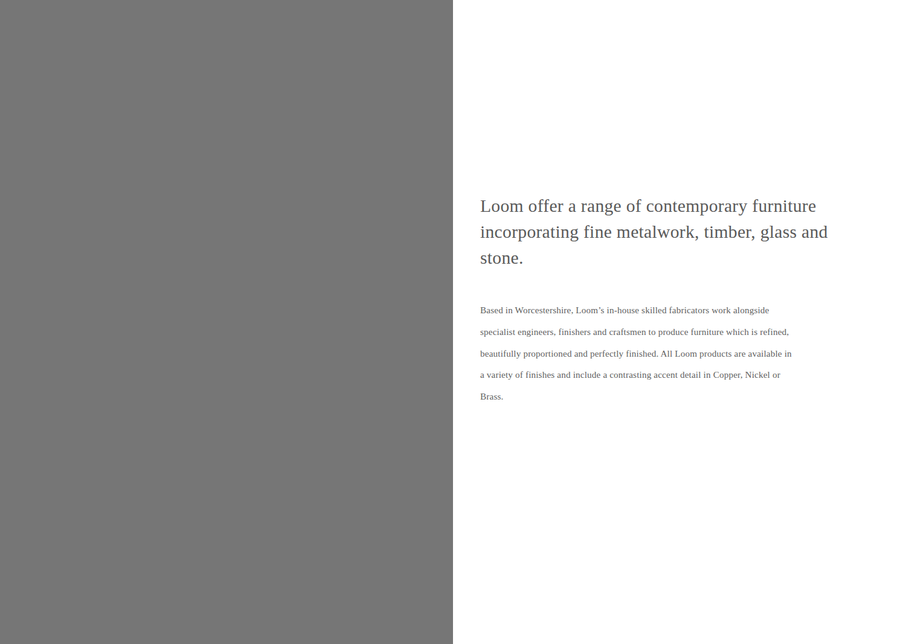Loom offer a range of contemporary furniture incorporating fine metalwork, timber, glass and stone.
Based in Worcestershire, Loom’s in-house skilled fabricators work alongside specialist engineers, finishers and craftsmen to produce furniture which is refined, beautifully proportioned and perfectly finished. All Loom products are available in a variety of finishes and include a contrasting accent detail in Copper, Nickel or Brass.